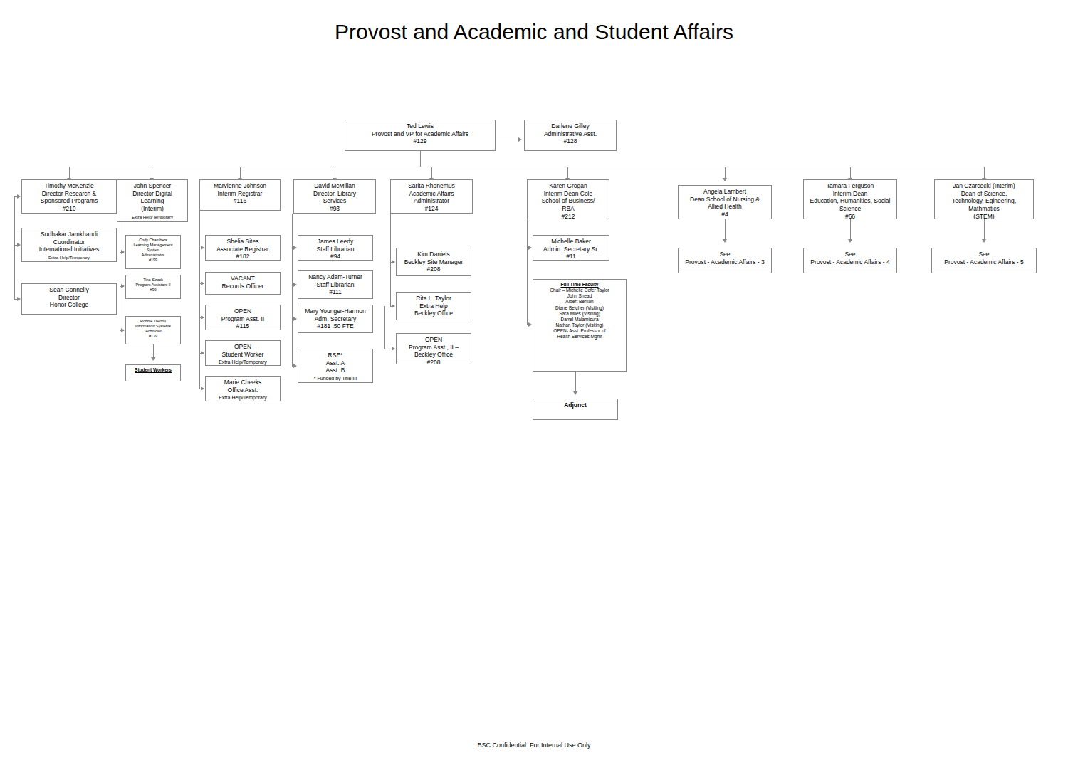Provost and Academic and Student Affairs
Ted Lewis
Provost and VP for Academic Affairs
#129
Darlene Gilley
Administrative Asst.
#128
Timothy McKenzie
Director Research &
Sponsored Programs
#210
Sudhakar Jamkhandi
Coordinator
International Initiatives
Extra Help/Temporary
Sean Connelly
Director
Honor College
John Spencer
Director Digital
Learning
(Interim)
Extra Help/Temporary
Cody Chambers
Learning Management
System
Administrator
#199
Tina Strock
Program Assistant II
#99
Robbie Delorsi
Information Systems
Technician
#179
Student Workers
Marvienne Johnson
Interim Registrar
#116
Shelia Sites
Associate Registrar
#182
VACANT
Records Officer
OPEN
Program Asst. II
#115
OPEN
Student Worker
Extra Help/Temporary
Marie Cheeks
Office Asst.
Extra Help/Temporary
David McMillan
Director, Library
Services
#93
James Leedy
Staff Librarian
#94
Nancy Adam-Turner
Staff Librarian
#111
Mary Younger-Harmon
Adm. Secretary
#181 .50 FTE
RSE*
Asst. A
Asst. B
* Funded by Title III
Sarita Rhonemus
Academic Affairs
Administrator
#124
Kim Daniels
Beckley Site Manager
#208
Rita L. Taylor
Extra Help
Beckley Office
OPEN
Program Asst., II –
Beckley Office
#208
Karen Grogan
Interim Dean Cole
School of Business/
RBA
#212
Michelle Baker
Admin. Secretary Sr.
#11
Full Time Faculty
Chair – Michelle Cofer Taylor
John Snead
Albert Berkoh
Diane Belcher (Visiting)
Sara Miles (Visiting)
Darrel Malamisura
Nathan Taylor (Visiting)
OPEN- Asst. Professor of
Health Services Mgmt
Adjunct
Angela Lambert
Dean School of Nursing &
Allied Health
#4
See
Provost - Academic Affairs - 3
Tamara Ferguson
Interim Dean
Education, Humanities, Social
Science
#66
See
Provost - Academic Affairs - 4
Jan Czarcecki (Interim)
Dean of Science,
Technology, Egineering,
Mathmatics
(STEM)
See
Provost - Academic Affairs - 5
BSC Confidential: For Internal Use Only